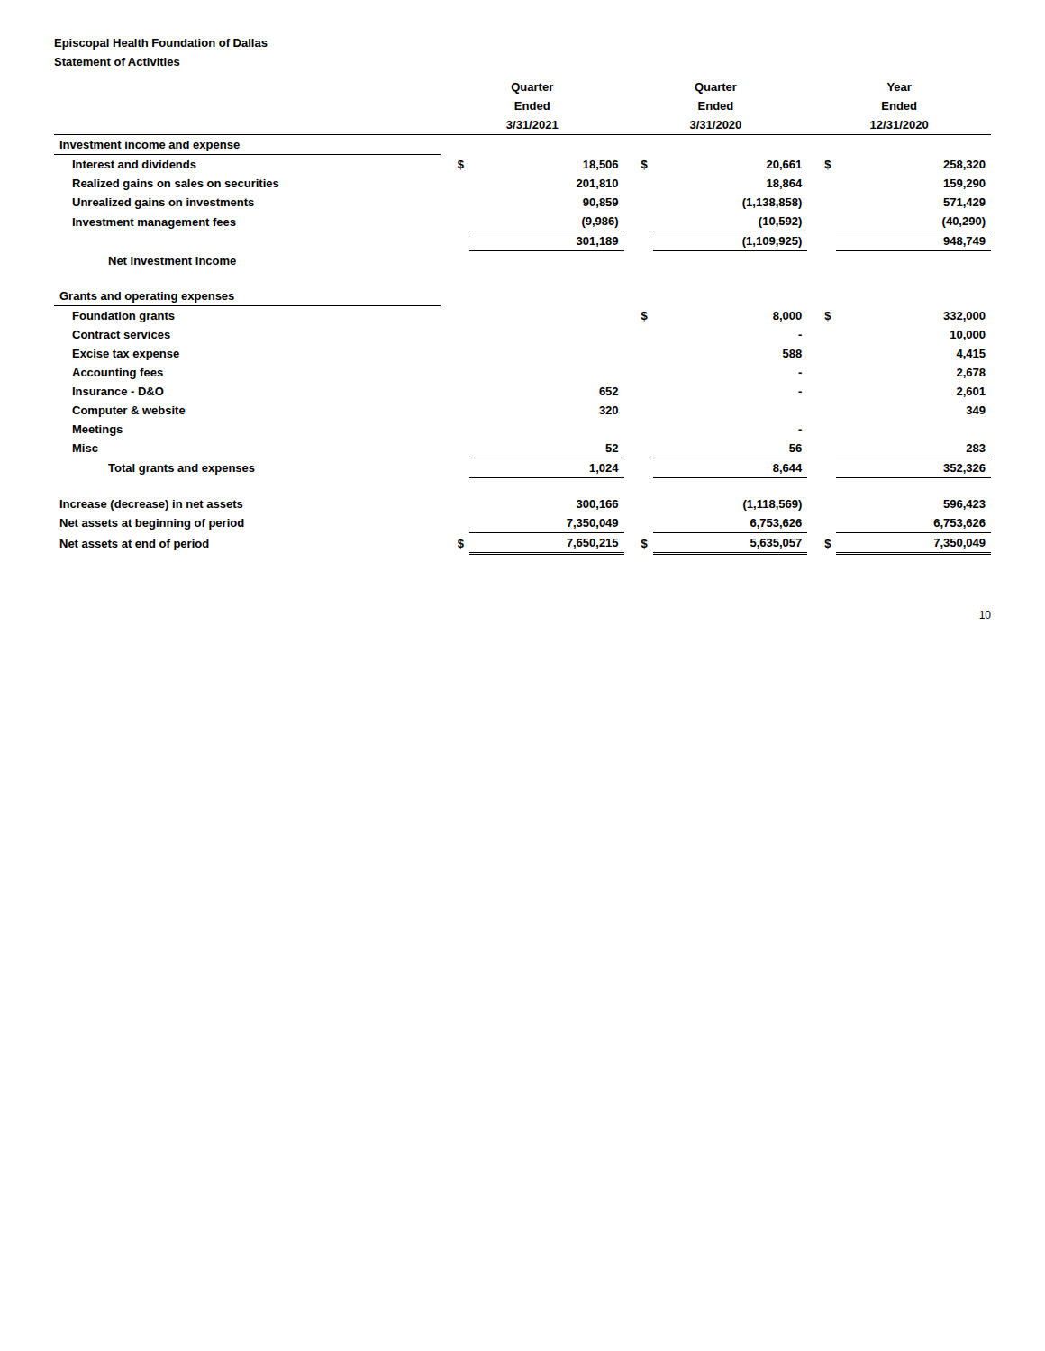Episcopal Health Foundation of Dallas
Statement of Activities
| | Quarter | Quarter | Year |
| --- | --- | --- | --- |
| | Ended | Ended | Ended |
| | 3/31/2021 | 3/31/2020 | 12/31/2020 |
| Investment income and expense | |
| Interest and dividends | $ | 18,506 | $ | 20,661 | $ | 258,320 |
| Realized gains on sales on securities | | 201,810 | | 18,864 | | 159,290 |
| Unrealized gains on investments | | 90,859 | | (1,138,858) | | 571,429 |
| Investment management fees | | (9,986) | | (10,592) | | (40,290) |
| | | 301,189 | | (1,109,925) | | 948,749 |
| Net investment income | |
| Grants and operating expenses | |
| Foundation grants | | | $ | 8,000 | $ | 332,000 |
| Contract services | | | | - | | 10,000 |
| Excise tax expense | | | | 588 | | 4,415 |
| Accounting fees | | | | - | | 2,678 |
| Insurance - D&O | | 652 | | - | | 2,601 |
| Computer & website | | 320 | | | | 349 |
| Meetings | | | | - | | |
| Misc | | 52 | | 56 | | 283 |
| Total grants and expenses | | 1,024 | | 8,644 | | 352,326 |
| Increase (decrease) in net assets | | 300,166 | | (1,118,569) | | 596,423 |
| Net assets at beginning of period | | 7,350,049 | | 6,753,626 | | 6,753,626 |
| Net assets at end of period | $ | 7,650,215 | $ | 5,635,057 | $ | 7,350,049 |
10